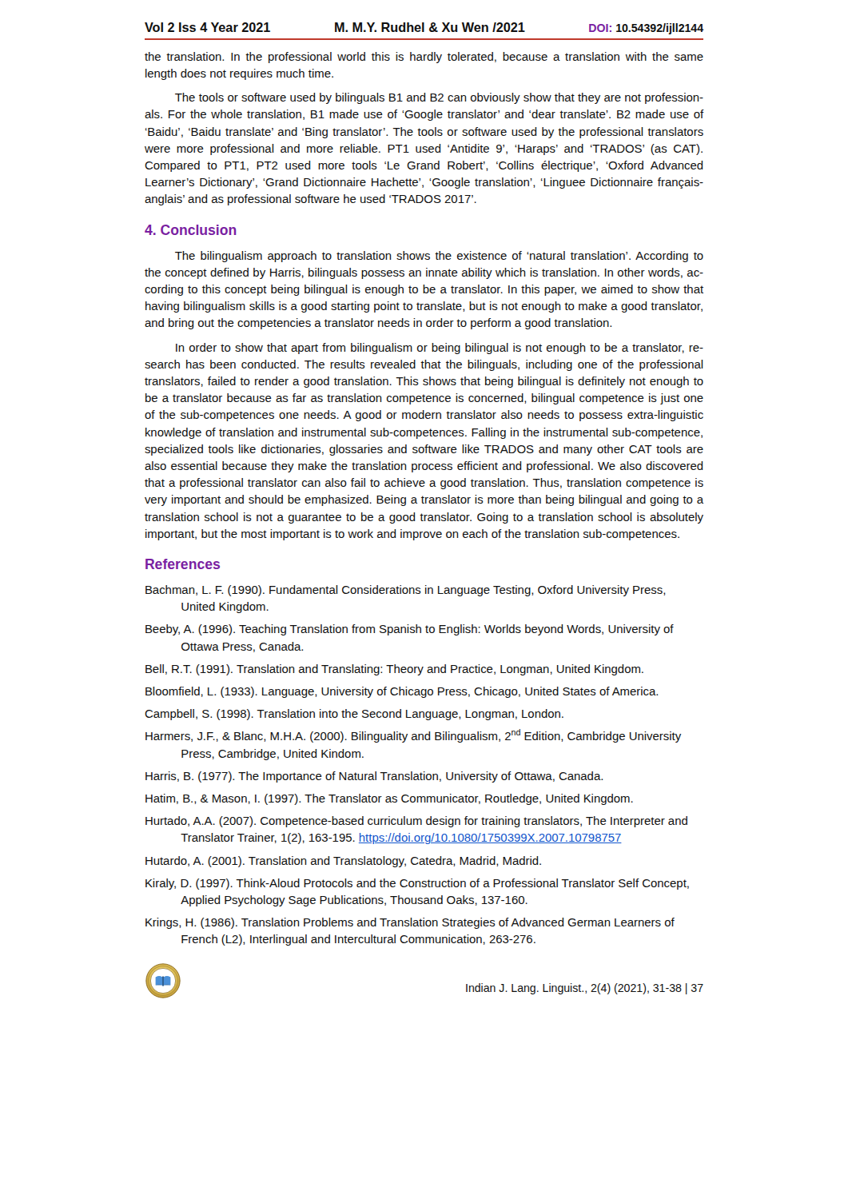Vol 2 Iss 4 Year 2021 M. M.Y. Rudhel & Xu Wen /2021 DOI: 10.54392/ijll2144
the translation. In the professional world this is hardly tolerated, because a translation with the same length does not requires much time.
The tools or software used by bilinguals B1 and B2 can obviously show that they are not professionals. For the whole translation, B1 made use of ‘Google translator’ and ‘dear translate’. B2 made use of ‘Baidu’, ‘Baidu translate’ and ‘Bing translator’. The tools or software used by the professional translators were more professional and more reliable. PT1 used ‘Antidite 9’, ‘Haraps’ and ‘TRADOS’ (as CAT). Compared to PT1, PT2 used more tools ‘Le Grand Robert’, ‘Collins électrique’, ‘Oxford Advanced Learner’s Dictionary’, ‘Grand Dictionnaire Hachette’, ‘Google translation’, ‘Linguee Dictionnaire français-anglais’ and as professional software he used ‘TRADOS 2017’.
4. Conclusion
The bilingualism approach to translation shows the existence of ‘natural translation’. According to the concept defined by Harris, bilinguals possess an innate ability which is translation. In other words, according to this concept being bilingual is enough to be a translator. In this paper, we aimed to show that having bilingualism skills is a good starting point to translate, but is not enough to make a good translator, and bring out the competencies a translator needs in order to perform a good translation.
In order to show that apart from bilingualism or being bilingual is not enough to be a translator, research has been conducted. The results revealed that the bilinguals, including one of the professional translators, failed to render a good translation. This shows that being bilingual is definitely not enough to be a translator because as far as translation competence is concerned, bilingual competence is just one of the sub-competences one needs. A good or modern translator also needs to possess extra-linguistic knowledge of translation and instrumental sub-competences. Falling in the instrumental sub-competence, specialized tools like dictionaries, glossaries and software like TRADOS and many other CAT tools are also essential because they make the translation process efficient and professional. We also discovered that a professional translator can also fail to achieve a good translation. Thus, translation competence is very important and should be emphasized. Being a translator is more than being bilingual and going to a translation school is not a guarantee to be a good translator. Going to a translation school is absolutely important, but the most important is to work and improve on each of the translation sub-competences.
References
Bachman, L. F. (1990). Fundamental Considerations in Language Testing, Oxford University Press, United Kingdom.
Beeby, A. (1996). Teaching Translation from Spanish to English: Worlds beyond Words, University of Ottawa Press, Canada.
Bell, R.T. (1991). Translation and Translating: Theory and Practice, Longman, United Kingdom.
Bloomfield, L. (1933). Language, University of Chicago Press, Chicago, United States of America.
Campbell, S. (1998). Translation into the Second Language, Longman, London.
Harmers, J.F., & Blanc, M.H.A. (2000). Bilinguality and Bilingualism, 2nd Edition, Cambridge University Press, Cambridge, United Kindom.
Harris, B. (1977). The Importance of Natural Translation, University of Ottawa, Canada.
Hatim, B., & Mason, I. (1997). The Translator as Communicator, Routledge, United Kingdom.
Hurtado, A.A. (2007). Competence-based curriculum design for training translators, The Interpreter and Translator Trainer, 1(2), 163-195. https://doi.org/10.1080/1750399X.2007.10798757
Hutardo, A. (2001). Translation and Translatology, Catedra, Madrid, Madrid.
Kiraly, D. (1997). Think-Aloud Protocols and the Construction of a Professional Translator Self Concept, Applied Psychology Sage Publications, Thousand Oaks, 137-160.
Krings, H. (1986). Translation Problems and Translation Strategies of Advanced German Learners of French (L2), Interlingual and Intercultural Communication, 263-276.
Indian J. Lang. Linguist., 2(4) (2021), 31-38 | 37